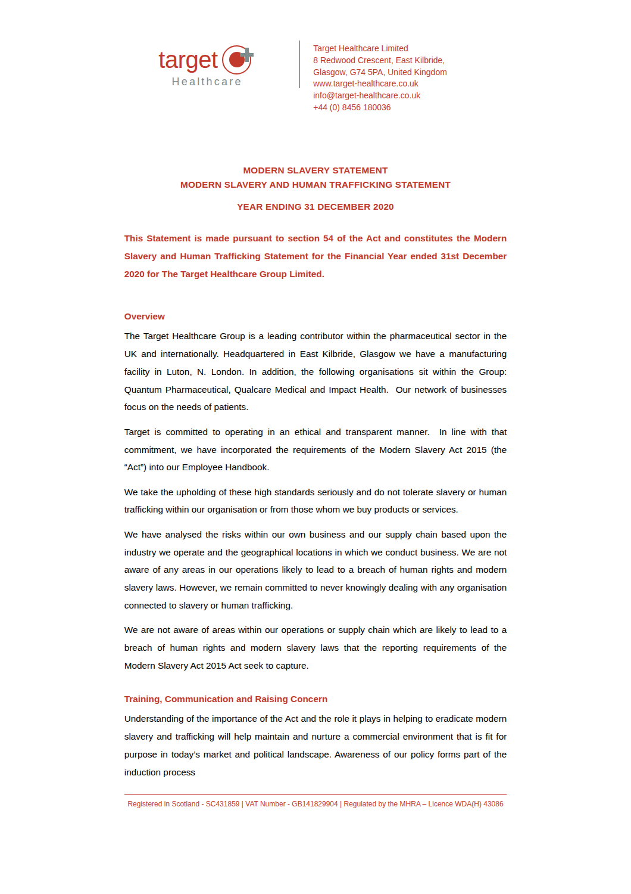target
Healthcare
Target Healthcare Limited
8 Redwood Crescent, East Kilbride,
Glasgow, G74 5PA, United Kingdom
www.target-healthcare.co.uk
info@target-healthcare.co.uk
+44 (0) 8456 180036
MODERN SLAVERY STATEMENT
MODERN SLAVERY AND HUMAN TRAFFICKING STATEMENT YEAR ENDING 31 DECEMBER 2020
This Statement is made pursuant to section 54 of the Act and constitutes the Modern Slavery and Human Trafficking Statement for the Financial Year ended 31st December 2020 for The Target Healthcare Group Limited.
Overview
The Target Healthcare Group is a leading contributor within the pharmaceutical sector in the UK and internationally. Headquartered in East Kilbride, Glasgow we have a manufacturing facility in Luton, N. London. In addition, the following organisations sit within the Group: Quantum Pharmaceutical, Qualcare Medical and Impact Health. Our network of businesses focus on the needs of patients.
Target is committed to operating in an ethical and transparent manner. In line with that commitment, we have incorporated the requirements of the Modern Slavery Act 2015 (the “Act”) into our Employee Handbook.
We take the upholding of these high standards seriously and do not tolerate slavery or human trafficking within our organisation or from those whom we buy products or services.
We have analysed the risks within our own business and our supply chain based upon the industry we operate and the geographical locations in which we conduct business. We are not aware of any areas in our operations likely to lead to a breach of human rights and modern slavery laws. However, we remain committed to never knowingly dealing with any organisation connected to slavery or human trafficking.
We are not aware of areas within our operations or supply chain which are likely to lead to a breach of human rights and modern slavery laws that the reporting requirements of the Modern Slavery Act 2015 Act seek to capture.
Training, Communication and Raising Concern
Understanding of the importance of the Act and the role it plays in helping to eradicate modern slavery and trafficking will help maintain and nurture a commercial environment that is fit for purpose in today’s market and political landscape. Awareness of our policy forms part of the induction process
Registered in Scotland - SC431859 | VAT Number - GB141829904 | Regulated by the MHRA – Licence WDA(H) 43086